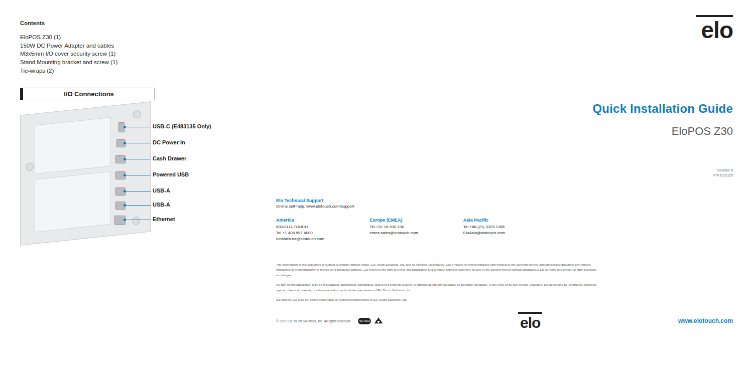Contents
EloPOS Z30 (1)
150W DC Power Adapter and cables
M3x5mm I/O cover security screw (1)
Stand Mounting bracket and screw (1)
Tie-wraps (2)
I/O Connections
USB-C (E483135 Only)
DC Power In
Cash Drawer
Powered USB
USB-A
USB-A
Ethernet
elo
Quick Installation Guide
EloPOS Z30
Revision B
P/N E232225
Elo Technical Support
Online self-help: www.elotouch.com/support
America
800-ELO-TOUCH
Tel +1 408 597 8000
elosales.na@elotouch.com
Europe (EMEA)
Tel +32 16 930 136
emea.sales@elotouch.com
Asia Pacific
Tel +86 (21) 3329 1385
EloAsia@elotouch.com
The information in this document is subject to change without notice. Elo Touch Solutions, Inc. and its Affiliates (collectively “Elo”) makes no representations with respect to the contents herein, and specifically disclaims any implied warranties of merchantability or fitness for a particular purpose. Elo reserves the right to revise this publication and to make changes from time to time in the content hereof without obligation of Elo to notify any person of such revisions or changes.
No part of this publication may be reproduced, transmitted, transcribed, stored in a retrieval system, or translated into any language or computer language, in any form or by any means, including, but not limited to, electronic, magnetic, optical, chemical, manual, or otherwise without prior written permission of Elo Touch Solutions, Inc.
Elo and the Elo logo are either trademarks or registered trademarks of Elo Touch Solutions, Inc.
© 2021 Elo Touch Solutions, Inc. All rights reserved. ISO 9001
elo
www.elotouch.com